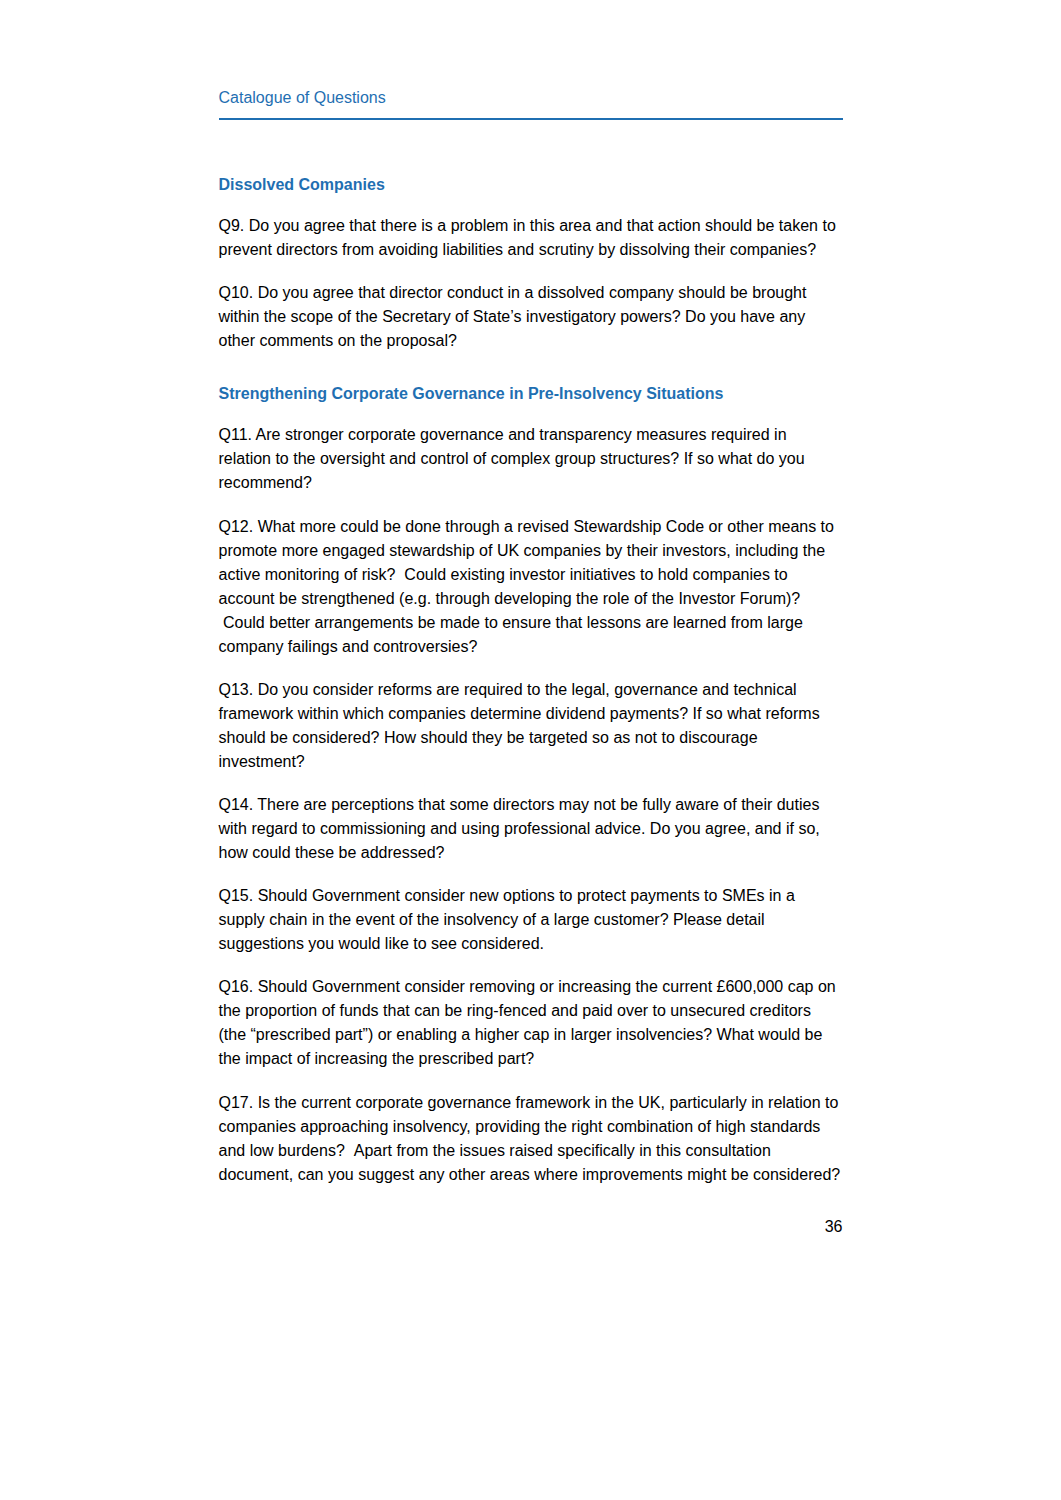Catalogue of Questions
Dissolved Companies
Q9. Do you agree that there is a problem in this area and that action should be taken to prevent directors from avoiding liabilities and scrutiny by dissolving their companies?
Q10. Do you agree that director conduct in a dissolved company should be brought within the scope of the Secretary of State’s investigatory powers? Do you have any other comments on the proposal?
Strengthening Corporate Governance in Pre-Insolvency Situations
Q11. Are stronger corporate governance and transparency measures required in relation to the oversight and control of complex group structures? If so what do you recommend?
Q12. What more could be done through a revised Stewardship Code or other means to promote more engaged stewardship of UK companies by their investors, including the active monitoring of risk? Could existing investor initiatives to hold companies to account be strengthened (e.g. through developing the role of the Investor Forum)? Could better arrangements be made to ensure that lessons are learned from large company failings and controversies?
Q13. Do you consider reforms are required to the legal, governance and technical framework within which companies determine dividend payments? If so what reforms should be considered? How should they be targeted so as not to discourage investment?
Q14. There are perceptions that some directors may not be fully aware of their duties with regard to commissioning and using professional advice. Do you agree, and if so, how could these be addressed?
Q15. Should Government consider new options to protect payments to SMEs in a supply chain in the event of the insolvency of a large customer? Please detail suggestions you would like to see considered.
Q16. Should Government consider removing or increasing the current £600,000 cap on the proportion of funds that can be ring-fenced and paid over to unsecured creditors (the “prescribed part”) or enabling a higher cap in larger insolvencies? What would be the impact of increasing the prescribed part?
Q17. Is the current corporate governance framework in the UK, particularly in relation to companies approaching insolvency, providing the right combination of high standards and low burdens? Apart from the issues raised specifically in this consultation document, can you suggest any other areas where improvements might be considered?
36